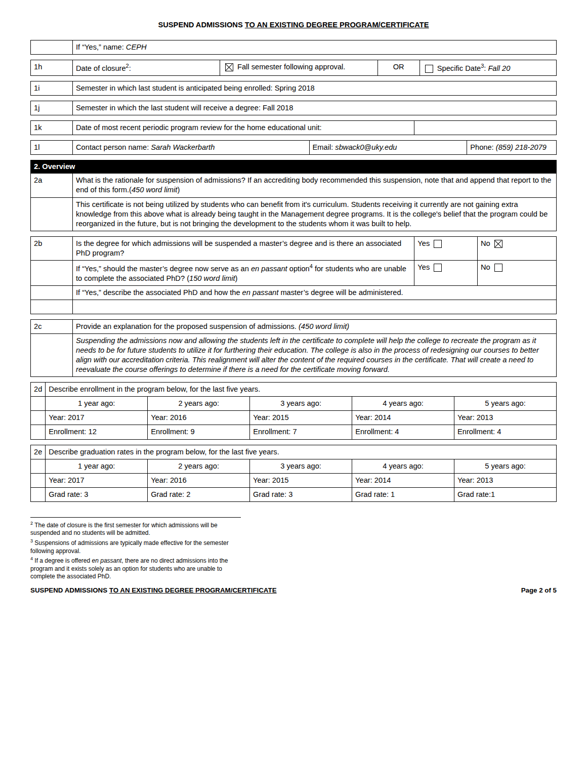SUSPEND ADMISSIONS TO AN EXISTING DEGREE PROGRAM/CERTIFICATE
| | If “Yes,” name: CEPH |
| 1h | Date of closure 2 : | Fall semester following approval. | OR | Specific Date 3 : Fall 20 |
| 1i | Semester in which last student is anticipated being enrolled: Spring 2018 |
| 1j | Semester in which the last student will receive a degree: Fall 2018 |
| 1k | Date of most recent periodic program review for the home educational unit: | |
| 1l | Contact person name: Sarah Wackerbarth | Email: sbwack0@uky.edu | Phone: (859) 218-2079 |
| 2. Overview |
| 2a | What is the rationale for suspension of admissions? If an accrediting body recommended this suspension, note that and append that report to the end of this form.( 450 word limit ) |
| | This certificate is not being utilized by students who can benefit from it's curriculum. Students receiving it currently are not gaining extra knowledge from this above what is already being taught in the Management degree programs. It is the college's belief that the program could be reorganized in the future, but is not bringing the development to the students whom it was built to help. |
| 2b | Is the degree for which admissions will be suspended a master’s degree and is there an associated PhD program? | Yes | No |
| | If “Yes,” should the master’s degree now serve as an en passant option 4 for students who are unable to complete the associated PhD? ( 150 word limit ) | Yes | No |
| | If “Yes,” describe the associated PhD and how the en passant master’s degree will be administered. |
| 2c | Provide an explanation for the proposed suspension of admissions. (450 word limit) |
| | Suspending the admissions now and allowing the students left in the certificate to complete will help the college to recreate the program as it needs to be for future students to utilize it for furthering their education. The college is also in the process of redesigning our courses to better align with our accreditation criteria. This realignment will alter the content of the required courses in the certificate. That will create a need to reevaluate the course offerings to determine if there is a need for the certificate moving forward. |
| 2d | Describe enrollment in the program below, for the last five years. |
| | 1 year ago: | 2 years ago: | 3 years ago: | 4 years ago: | 5 years ago: |
| | Year: 2017 | Year: 2016 | Year: 2015 | Year: 2014 | Year: 2013 |
| | Enrollment: 12 | Enrollment: 9 | Enrollment: 7 | Enrollment: 4 | Enrollment: 4 |
| 2e | Describe graduation rates in the program below, for the last five years. |
| | 1 year ago: | 2 years ago: | 3 years ago: | 4 years ago: | 5 years ago: |
| | Year: 2017 | Year: 2016 | Year: 2015 | Year: 2014 | Year: 2013 |
| | Grad rate: 3 | Grad rate: 2 | Grad rate: 3 | Grad rate: 1 | Grad rate:1 |
2 The date of closure is the first semester for which admissions will be suspended and no students will be admitted.
3 Suspensions of admissions are typically made effective for the semester following approval.
4 If a degree is offered en passant, there are no direct admissions into the program and it exists solely as an option for students who are unable to complete the associated PhD.
SUSPEND ADMISSIONS TO AN EXISTING DEGREE PROGRAM/CERTIFICATE
Page 2 of 5